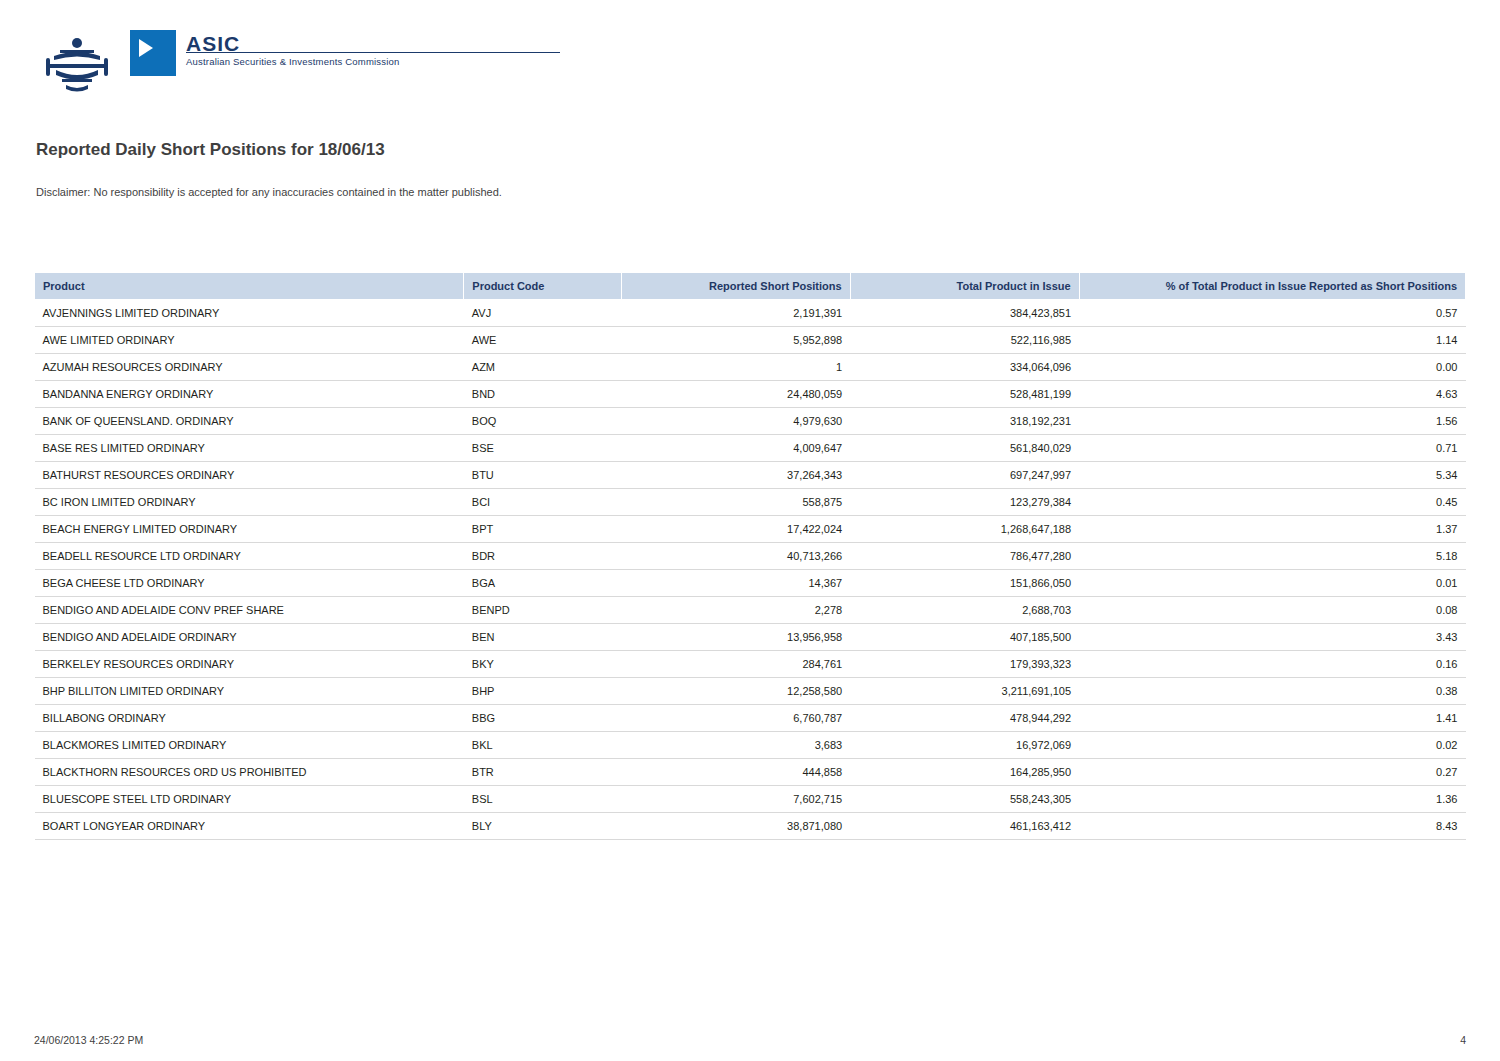ASIC
Australian Securities & Investments Commission
Reported Daily Short Positions for 18/06/13
Disclaimer: No responsibility is accepted for any inaccuracies contained in the matter published.
| Product | Product Code | Reported Short Positions | Total Product in Issue | % of Total Product in Issue Reported as Short Positions |
| --- | --- | --- | --- | --- |
| AVJENNINGS LIMITED ORDINARY | AVJ | 2,191,391 | 384,423,851 | 0.57 |
| AWE LIMITED ORDINARY | AWE | 5,952,898 | 522,116,985 | 1.14 |
| AZUMAH RESOURCES ORDINARY | AZM | 1 | 334,064,096 | 0.00 |
| BANDANNA ENERGY ORDINARY | BND | 24,480,059 | 528,481,199 | 4.63 |
| BANK OF QUEENSLAND. ORDINARY | BOQ | 4,979,630 | 318,192,231 | 1.56 |
| BASE RES LIMITED ORDINARY | BSE | 4,009,647 | 561,840,029 | 0.71 |
| BATHURST RESOURCES ORDINARY | BTU | 37,264,343 | 697,247,997 | 5.34 |
| BC IRON LIMITED ORDINARY | BCI | 558,875 | 123,279,384 | 0.45 |
| BEACH ENERGY LIMITED ORDINARY | BPT | 17,422,024 | 1,268,647,188 | 1.37 |
| BEADELL RESOURCE LTD ORDINARY | BDR | 40,713,266 | 786,477,280 | 5.18 |
| BEGA CHEESE LTD ORDINARY | BGA | 14,367 | 151,866,050 | 0.01 |
| BENDIGO AND ADELAIDE CONV PREF SHARE | BENPD | 2,278 | 2,688,703 | 0.08 |
| BENDIGO AND ADELAIDE ORDINARY | BEN | 13,956,958 | 407,185,500 | 3.43 |
| BERKELEY RESOURCES ORDINARY | BKY | 284,761 | 179,393,323 | 0.16 |
| BHP BILLITON LIMITED ORDINARY | BHP | 12,258,580 | 3,211,691,105 | 0.38 |
| BILLABONG ORDINARY | BBG | 6,760,787 | 478,944,292 | 1.41 |
| BLACKMORES LIMITED ORDINARY | BKL | 3,683 | 16,972,069 | 0.02 |
| BLACKTHORN RESOURCES ORD US PROHIBITED | BTR | 444,858 | 164,285,950 | 0.27 |
| BLUESCOPE STEEL LTD ORDINARY | BSL | 7,602,715 | 558,243,305 | 1.36 |
| BOART LONGYEAR ORDINARY | BLY | 38,871,080 | 461,163,412 | 8.43 |
24/06/2013 4:25:22 PM 4